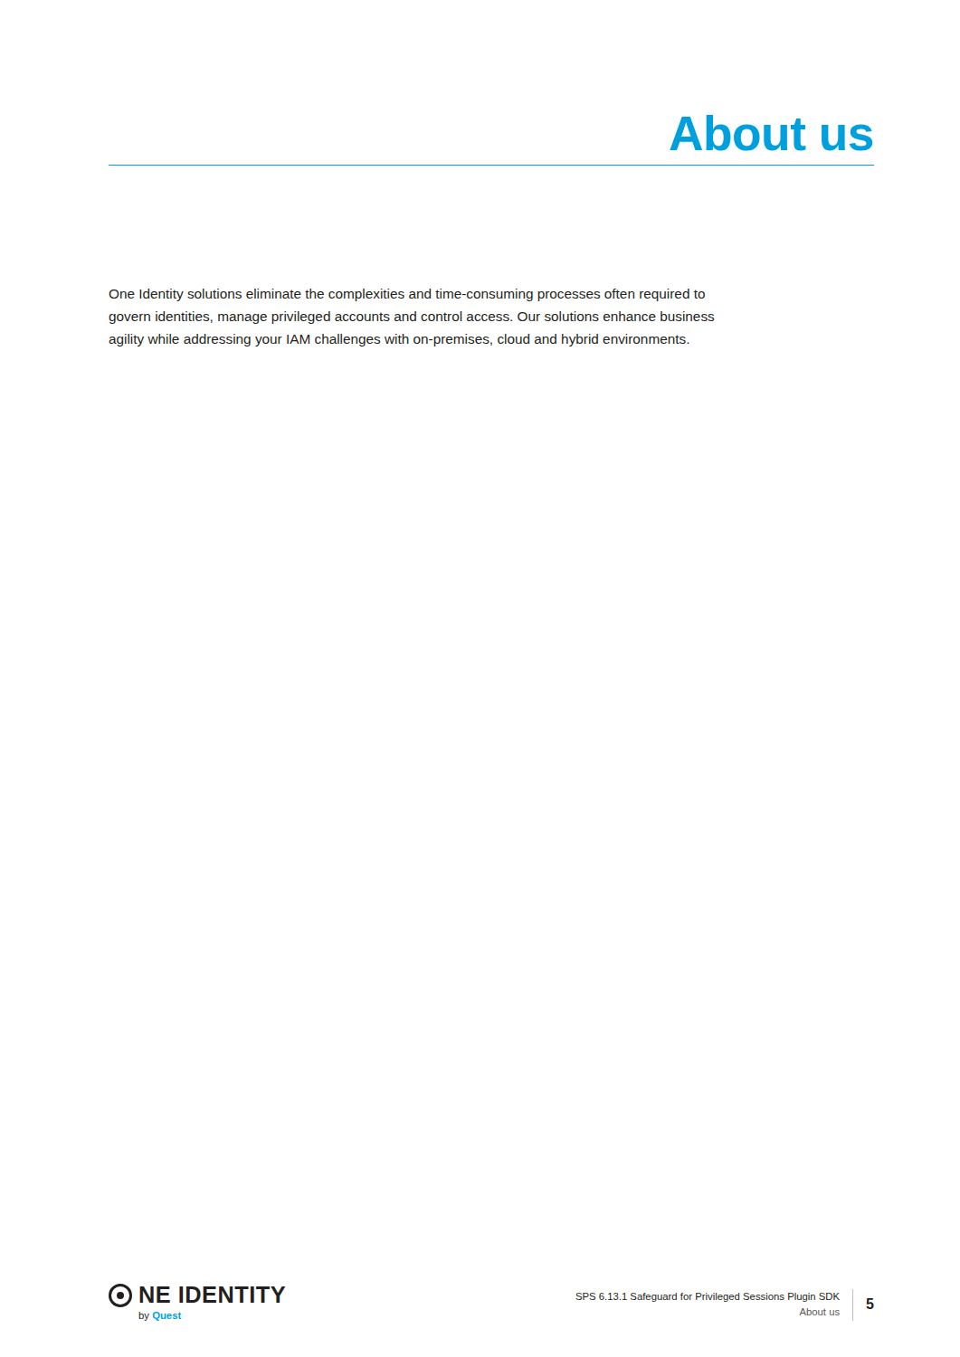About us
One Identity solutions eliminate the complexities and time-consuming processes often required to govern identities, manage privileged accounts and control access. Our solutions enhance business agility while addressing your IAM challenges with on-premises, cloud and hybrid environments.
NE IDENTITY
by Quest
SPS 6.13.1 Safeguard for Privileged Sessions Plugin SDK
About us
5